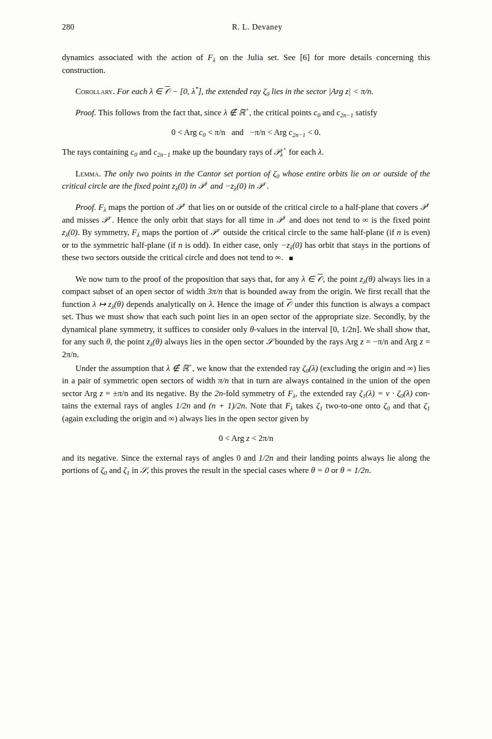280 R. L. Devaney
dynamics associated with the action of Fλ on the Julia set. See [6] for more details concerning this construction.
Corollary. For each λ ∈ 𝒪 − [0, λ*], the extended ray ζ0 lies in the sector |Arg z| < π/n.
Proof. This follows from the fact that, since λ ∉ ℝ+, the critical points c0 and c2n−1 satisfy
0 < Arg c0 < π/n and −π/n < Arg c2n−1 < 0.
The rays containing c0 and c2n−1 make up the boundary rays of 𝒫λ+ for each λ.
Lemma. The only two points in the Cantor set portion of ζ0 whose entire orbits lie on or outside of the critical circle are the fixed point zλ(0) in 𝒫+ and −zλ(0) in 𝒫−.
Proof. Fλ maps the portion of 𝒫+ that lies on or outside of the critical circle to a half-plane that covers 𝒫+ and misses 𝒫−. Hence the only orbit that stays for all time in 𝒫+ and does not tend to ∞ is the fixed point zλ(0). By symmetry, Fλ maps the portion of 𝒫− outside the critical circle to the same half-plane (if n is even) or to the symmetric half-plane (if n is odd). In either case, only −zλ(0) has orbit that stays in the portions of these two sectors outside the critical circle and does not tend to ∞.
We now turn to the proof of the proposition that says that, for any λ ∈ 𝒪, the point zλ(θ) always lies in a compact subset of an open sector of width 3π/n that is bounded away from the origin. We first recall that the function λ ↦ zλ(θ) depends analytically on λ. Hence the image of 𝒪 under this function is always a compact set. Thus we must show that each such point lies in an open sector of the appropriate size. Secondly, by the dynamical plane symmetry, it suffices to consider only θ-values in the interval [0, 1/2n]. We shall show that, for any such θ, the point zλ(θ) always lies in the open sector 𝒮 bounded by the rays Arg z = −π/n and Arg z = 2π/n.
Under the assumption that λ ∉ ℝ+, we know that the extended ray ζ0(λ) (excluding the origin and ∞) lies in a pair of symmetric open sectors of width π/n that in turn are always contained in the union of the open sector Arg z = ±π/n and its negative. By the 2n-fold symmetry of Fλ, the extended ray ζ1(λ) = ν · ζ0(λ) contains the external rays of angles 1/2n and (n + 1)/2n. Note that Fλ takes ζ1 two-to-one onto ζ0 and that ζ1 (again excluding the origin and ∞) always lies in the open sector given by
0 < Arg z < 2π/n
and its negative. Since the external rays of angles 0 and 1/2n and their landing points always lie along the portions of ζ0 and ζ1 in 𝒮, this proves the result in the special cases where θ = 0 or θ = 1/2n.